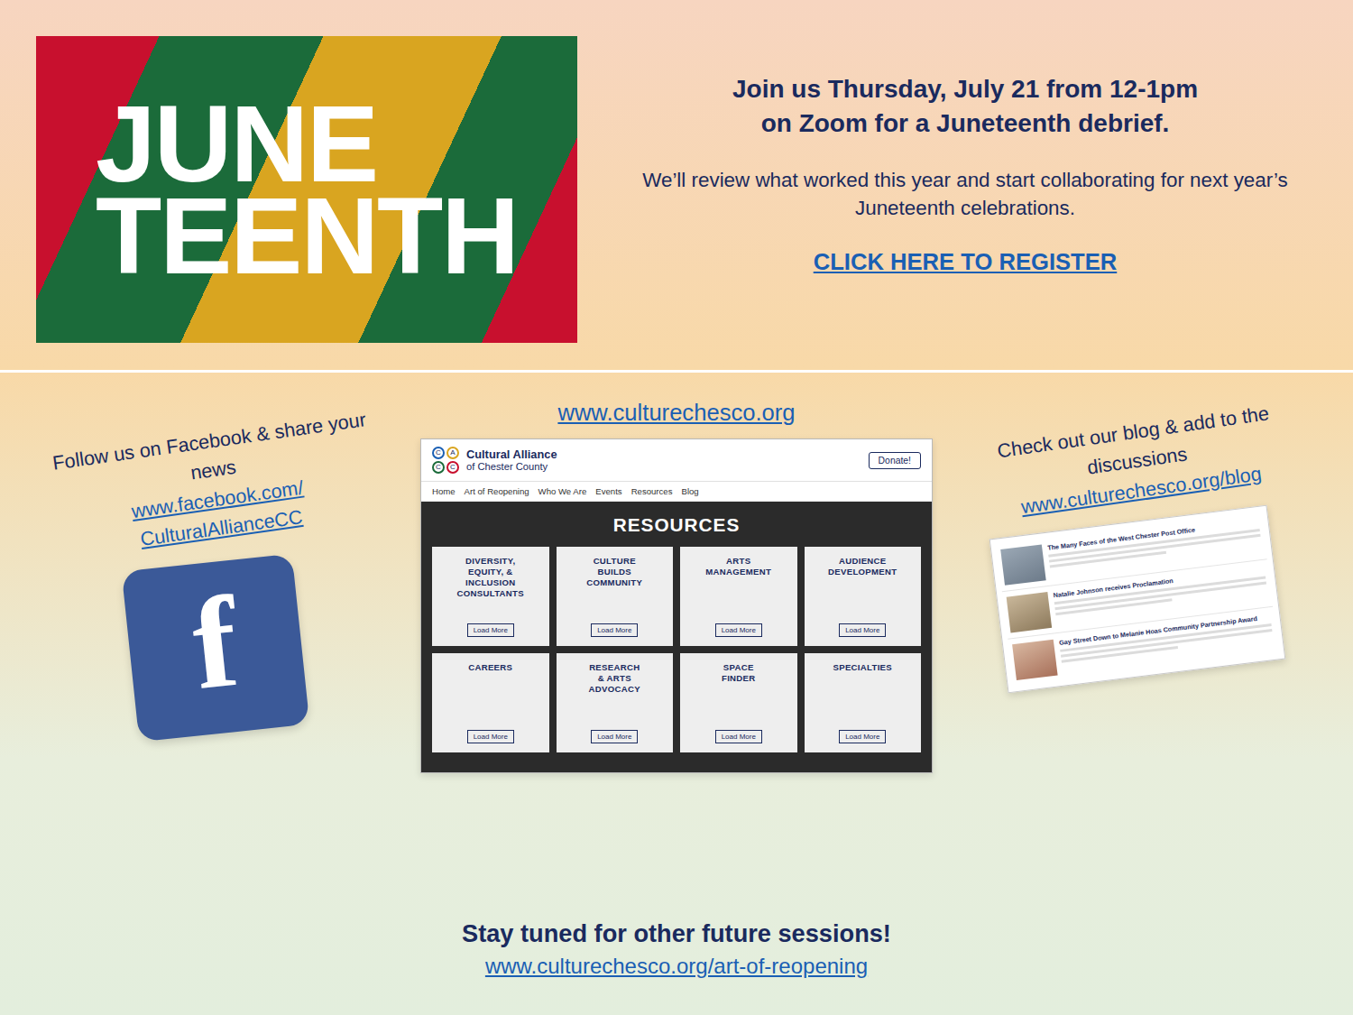June teenth
Join us Thursday, July 21 from 12-1pm
on Zoom for a Juneteenth debrief.
We’ll review what worked this year and start collaborating for next year’s Juneteenth celebrations.
CLICK HERE TO REGISTER
Follow us on Facebook & share your news
www.facebook.com/
CulturalAllianceCC
f
www.culturechesco.org
CACC
Cultural Alliance of Chester County
Donate!
Home Art of Reopening Who We Are Events Resources Blog
RESOURCES
Diversity,
Equity, &
Inclusion
Consultants
Load More
Culture
Builds
Community
Load More
Arts
Management
Load More
Audience
Development
Load More
Careers
Load More
Research
& Arts
Advocacy
Load More
Space
Finder
Load More
Specialties
Load More
Check out our blog & add to the discussions
www.culturechesco.org/blog
The Many Faces of the West Chester Post Office
Natalie Johnson receives Proclamation
Gay Street Down to Melanie Hoas Community Partnership Award
Stay tuned for other future sessions!
www.culturechesco.org/art-of-reopening